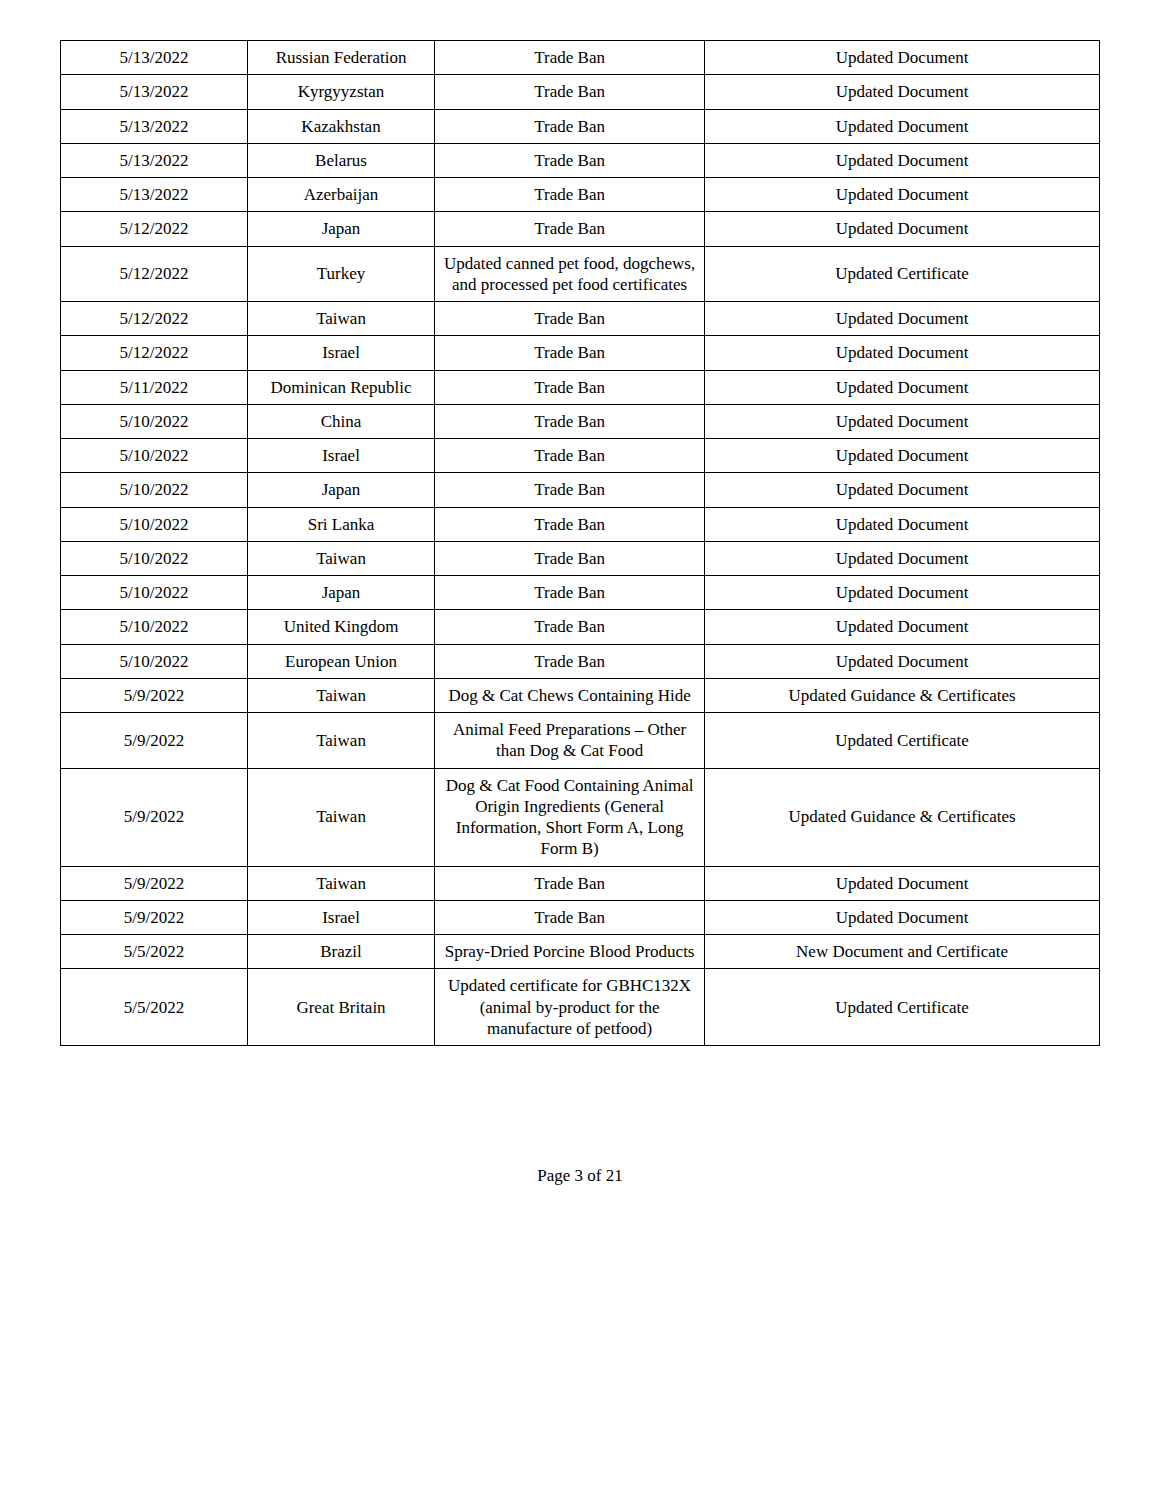| 5/13/2022 | Russian Federation | Trade Ban | Updated Document |
| 5/13/2022 | Kyrgyyzstan | Trade Ban | Updated Document |
| 5/13/2022 | Kazakhstan | Trade Ban | Updated Document |
| 5/13/2022 | Belarus | Trade Ban | Updated Document |
| 5/13/2022 | Azerbaijan | Trade Ban | Updated Document |
| 5/12/2022 | Japan | Trade Ban | Updated Document |
| 5/12/2022 | Turkey | Updated canned pet food, dogchews, and processed pet food certificates | Updated Certificate |
| 5/12/2022 | Taiwan | Trade Ban | Updated Document |
| 5/12/2022 | Israel | Trade Ban | Updated Document |
| 5/11/2022 | Dominican Republic | Trade Ban | Updated Document |
| 5/10/2022 | China | Trade Ban | Updated Document |
| 5/10/2022 | Israel | Trade Ban | Updated Document |
| 5/10/2022 | Japan | Trade Ban | Updated Document |
| 5/10/2022 | Sri Lanka | Trade Ban | Updated Document |
| 5/10/2022 | Taiwan | Trade Ban | Updated Document |
| 5/10/2022 | Japan | Trade Ban | Updated Document |
| 5/10/2022 | United Kingdom | Trade Ban | Updated Document |
| 5/10/2022 | European Union | Trade Ban | Updated Document |
| 5/9/2022 | Taiwan | Dog & Cat Chews Containing Hide | Updated Guidance & Certificates |
| 5/9/2022 | Taiwan | Animal Feed Preparations – Other than Dog & Cat Food | Updated Certificate |
| 5/9/2022 | Taiwan | Dog & Cat Food Containing Animal Origin Ingredients (General Information, Short Form A, Long Form B) | Updated Guidance & Certificates |
| 5/9/2022 | Taiwan | Trade Ban | Updated Document |
| 5/9/2022 | Israel | Trade Ban | Updated Document |
| 5/5/2022 | Brazil | Spray-Dried Porcine Blood Products | New Document and Certificate |
| 5/5/2022 | Great Britain | Updated certificate for GBHC132X (animal by-product for the manufacture of petfood) | Updated Certificate |
Page 3 of 21